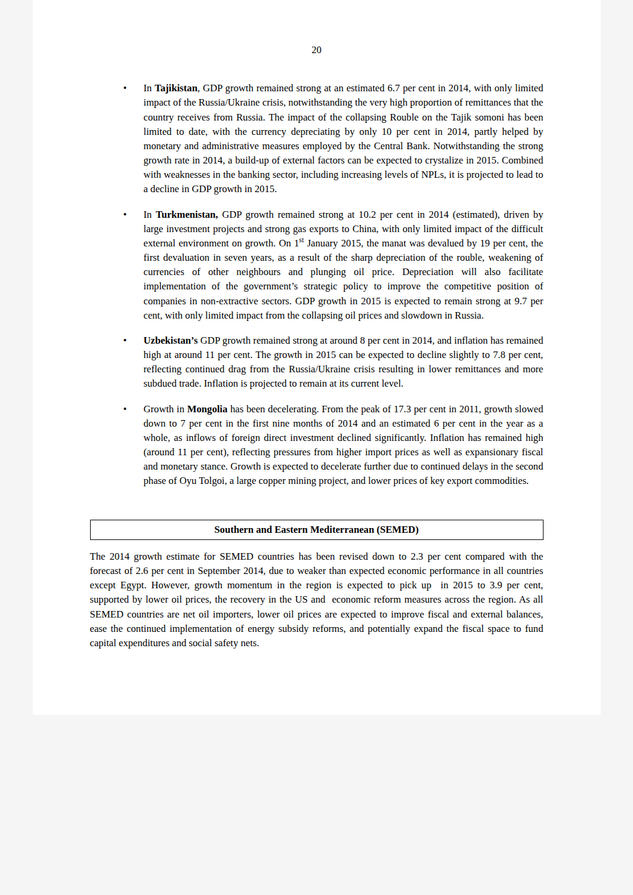20
In Tajikistan, GDP growth remained strong at an estimated 6.7 per cent in 2014, with only limited impact of the Russia/Ukraine crisis, notwithstanding the very high proportion of remittances that the country receives from Russia. The impact of the collapsing Rouble on the Tajik somoni has been limited to date, with the currency depreciating by only 10 per cent in 2014, partly helped by monetary and administrative measures employed by the Central Bank. Notwithstanding the strong growth rate in 2014, a build-up of external factors can be expected to crystalize in 2015. Combined with weaknesses in the banking sector, including increasing levels of NPLs, it is projected to lead to a decline in GDP growth in 2015.
In Turkmenistan, GDP growth remained strong at 10.2 per cent in 2014 (estimated), driven by large investment projects and strong gas exports to China, with only limited impact of the difficult external environment on growth. On 1st January 2015, the manat was devalued by 19 per cent, the first devaluation in seven years, as a result of the sharp depreciation of the rouble, weakening of currencies of other neighbours and plunging oil price. Depreciation will also facilitate implementation of the government’s strategic policy to improve the competitive position of companies in non-extractive sectors. GDP growth in 2015 is expected to remain strong at 9.7 per cent, with only limited impact from the collapsing oil prices and slowdown in Russia.
Uzbekistan’s GDP growth remained strong at around 8 per cent in 2014, and inflation has remained high at around 11 per cent. The growth in 2015 can be expected to decline slightly to 7.8 per cent, reflecting continued drag from the Russia/Ukraine crisis resulting in lower remittances and more subdued trade. Inflation is projected to remain at its current level.
Growth in Mongolia has been decelerating. From the peak of 17.3 per cent in 2011, growth slowed down to 7 per cent in the first nine months of 2014 and an estimated 6 per cent in the year as a whole, as inflows of foreign direct investment declined significantly. Inflation has remained high (around 11 per cent), reflecting pressures from higher import prices as well as expansionary fiscal and monetary stance. Growth is expected to decelerate further due to continued delays in the second phase of Oyu Tolgoi, a large copper mining project, and lower prices of key export commodities.
Southern and Eastern Mediterranean (SEMED)
The 2014 growth estimate for SEMED countries has been revised down to 2.3 per cent compared with the forecast of 2.6 per cent in September 2014, due to weaker than expected economic performance in all countries except Egypt. However, growth momentum in the region is expected to pick up in 2015 to 3.9 per cent, supported by lower oil prices, the recovery in the US and economic reform measures across the region. As all SEMED countries are net oil importers, lower oil prices are expected to improve fiscal and external balances, ease the continued implementation of energy subsidy reforms, and potentially expand the fiscal space to fund capital expenditures and social safety nets.